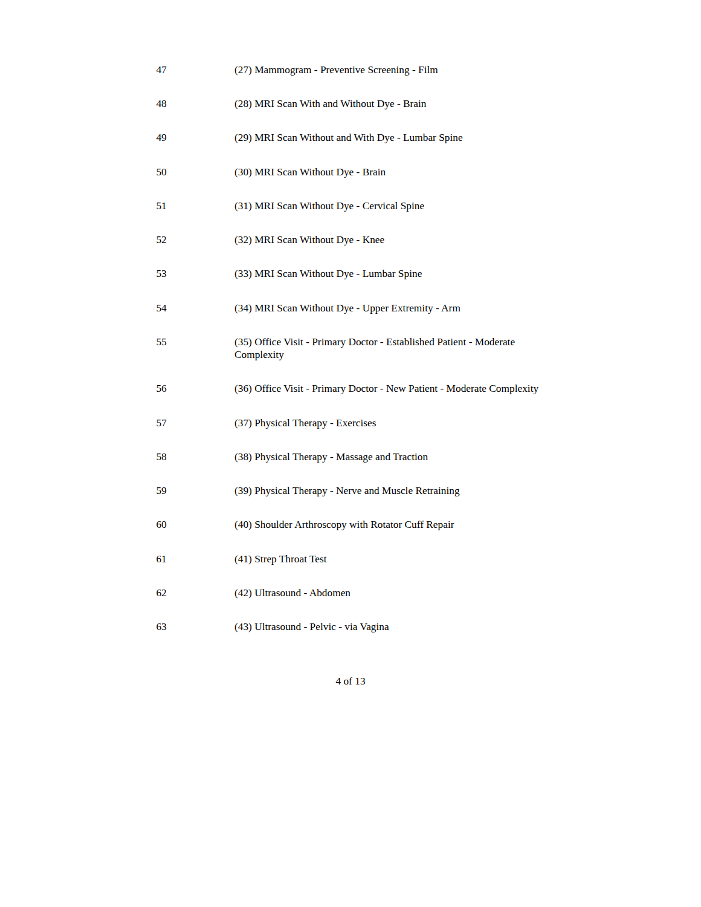(27) Mammogram - Preventive Screening - Film
(28) MRI Scan With and Without Dye - Brain
(29) MRI Scan Without and With Dye - Lumbar Spine
(30) MRI Scan Without Dye - Brain
(31) MRI Scan Without Dye - Cervical Spine
(32) MRI Scan Without Dye - Knee
(33) MRI Scan Without Dye - Lumbar Spine
(34) MRI Scan Without Dye - Upper Extremity - Arm
(35) Office Visit - Primary Doctor - Established Patient - Moderate Complexity
(36) Office Visit - Primary Doctor - New Patient - Moderate Complexity
(37) Physical Therapy - Exercises
(38) Physical Therapy - Massage and Traction
(39) Physical Therapy - Nerve and Muscle Retraining
(40) Shoulder Arthroscopy with Rotator Cuff Repair
(41) Strep Throat Test
(42) Ultrasound - Abdomen
(43) Ultrasound - Pelvic - via Vagina
4 of 13